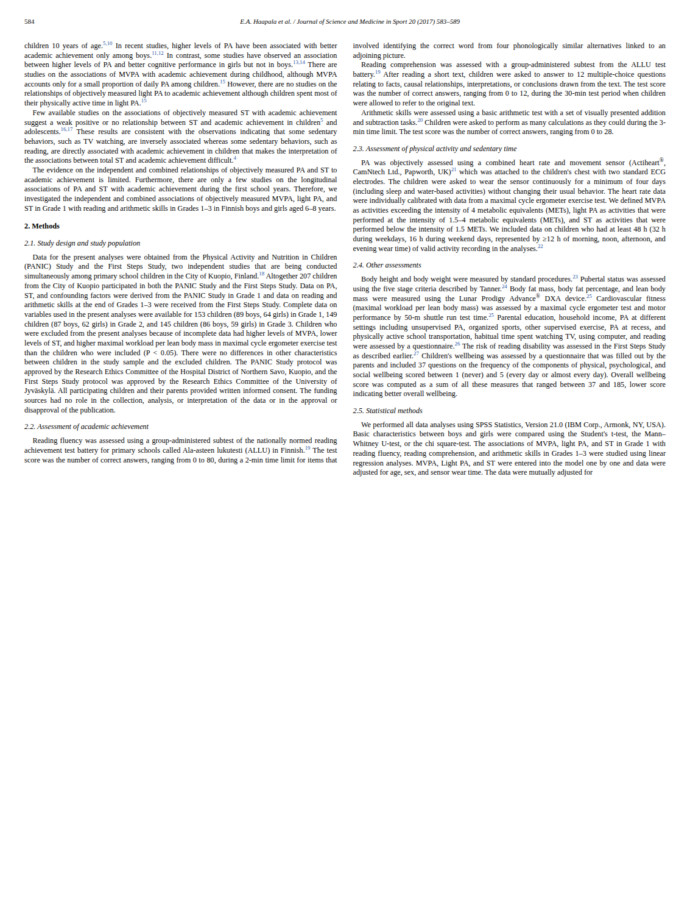584 E.A. Haapala et al. / Journal of Science and Medicine in Sport 20 (2017) 583–589
children 10 years of age.5,10 In recent studies, higher levels of PA have been associated with better academic achievement only among boys.11,12 In contrast, some studies have observed an association between higher levels of PA and better cognitive performance in girls but not in boys.13,14 There are studies on the associations of MVPA with academic achievement during childhood, although MVPA accounts only for a small proportion of daily PA among children.15 However, there are no studies on the relationships of objectively measured light PA to academic achievement although children spent most of their physically active time in light PA.15
Few available studies on the associations of objectively measured ST with academic achievement suggest a weak positive or no relationship between ST and academic achievement in children5 and adolescents.16,17 These results are consistent with the observations indicating that some sedentary behaviors, such as TV watching, are inversely associated whereas some sedentary behaviors, such as reading, are directly associated with academic achievement in children that makes the interpretation of the associations between total ST and academic achievement difficult.4
The evidence on the independent and combined relationships of objectively measured PA and ST to academic achievement is limited. Furthermore, there are only a few studies on the longitudinal associations of PA and ST with academic achievement during the first school years. Therefore, we investigated the independent and combined associations of objectively measured MVPA, light PA, and ST in Grade 1 with reading and arithmetic skills in Grades 1–3 in Finnish boys and girls aged 6–8 years.
2. Methods
2.1. Study design and study population
Data for the present analyses were obtained from the Physical Activity and Nutrition in Children (PANIC) Study and the First Steps Study, two independent studies that are being conducted simultaneously among primary school children in the City of Kuopio, Finland.18 Altogether 207 children from the City of Kuopio participated in both the PANIC Study and the First Steps Study. Data on PA, ST, and confounding factors were derived from the PANIC Study in Grade 1 and data on reading and arithmetic skills at the end of Grades 1–3 were received from the First Steps Study. Complete data on variables used in the present analyses were available for 153 children (89 boys, 64 girls) in Grade 1, 149 children (87 boys, 62 girls) in Grade 2, and 145 children (86 boys, 59 girls) in Grade 3. Children who were excluded from the present analyses because of incomplete data had higher levels of MVPA, lower levels of ST, and higher maximal workload per lean body mass in maximal cycle ergometer exercise test than the children who were included (P < 0.05). There were no differences in other characteristics between children in the study sample and the excluded children. The PANIC Study protocol was approved by the Research Ethics Committee of the Hospital District of Northern Savo, Kuopio, and the First Steps Study protocol was approved by the Research Ethics Committee of the University of Jyväskylä. All participating children and their parents provided written informed consent. The funding sources had no role in the collection, analysis, or interpretation of the data or in the approval or disapproval of the publication.
2.2. Assessment of academic achievement
Reading fluency was assessed using a group-administered subtest of the nationally normed reading achievement test battery for primary schools called Ala-asteen lukutesti (ALLU) in Finnish.19 The test score was the number of correct answers, ranging from 0 to 80, during a 2-min time limit for items that involved identifying the correct word from four phonologically similar alternatives linked to an adjoining picture.
Reading comprehension was assessed with a group-administered subtest from the ALLU test battery.19 After reading a short text, children were asked to answer to 12 multiple-choice questions relating to facts, causal relationships, interpretations, or conclusions drawn from the text. The test score was the number of correct answers, ranging from 0 to 12, during the 30-min test period when children were allowed to refer to the original text.
Arithmetic skills were assessed using a basic arithmetic test with a set of visually presented addition and subtraction tasks.20 Children were asked to perform as many calculations as they could during the 3-min time limit. The test score was the number of correct answers, ranging from 0 to 28.
2.3. Assessment of physical activity and sedentary time
PA was objectively assessed using a combined heart rate and movement sensor (Actiheart®, CamNtech Ltd., Papworth, UK)21 which was attached to the children's chest with two standard ECG electrodes. The children were asked to wear the sensor continuously for a minimum of four days (including sleep and water-based activities) without changing their usual behavior. The heart rate data were individually calibrated with data from a maximal cycle ergometer exercise test. We defined MVPA as activities exceeding the intensity of 4 metabolic equivalents (METs), light PA as activities that were performed at the intensity of 1.5–4 metabolic equivalents (METs), and ST as activities that were performed below the intensity of 1.5 METs. We included data on children who had at least 48 h (32 h during weekdays, 16 h during weekend days, represented by ≥12 h of morning, noon, afternoon, and evening wear time) of valid activity recording in the analyses.22
2.4. Other assessments
Body height and body weight were measured by standard procedures.23 Pubertal status was assessed using the five stage criteria described by Tanner.24 Body fat mass, body fat percentage, and lean body mass were measured using the Lunar Prodigy Advance® DXA device.25 Cardiovascular fitness (maximal workload per lean body mass) was assessed by a maximal cycle ergometer test and motor performance by 50-m shuttle run test time.25 Parental education, household income, PA at different settings including unsupervised PA, organized sports, other supervised exercise, PA at recess, and physically active school transportation, habitual time spent watching TV, using computer, and reading were assessed by a questionnaire.26 The risk of reading disability was assessed in the First Steps Study as described earlier.27 Children's wellbeing was assessed by a questionnaire that was filled out by the parents and included 37 questions on the frequency of the components of physical, psychological, and social wellbeing scored between 1 (never) and 5 (every day or almost every day). Overall wellbeing score was computed as a sum of all these measures that ranged between 37 and 185, lower score indicating better overall wellbeing.
2.5. Statistical methods
We performed all data analyses using SPSS Statistics, Version 21.0 (IBM Corp., Armonk, NY, USA). Basic characteristics between boys and girls were compared using the Student's t-test, the Mann–Whitney U-test, or the chi square-test. The associations of MVPA, light PA, and ST in Grade 1 with reading fluency, reading comprehension, and arithmetic skills in Grades 1–3 were studied using linear regression analyses. MVPA, Light PA, and ST were entered into the model one by one and data were adjusted for age, sex, and sensor wear time. The data were mutually adjusted for